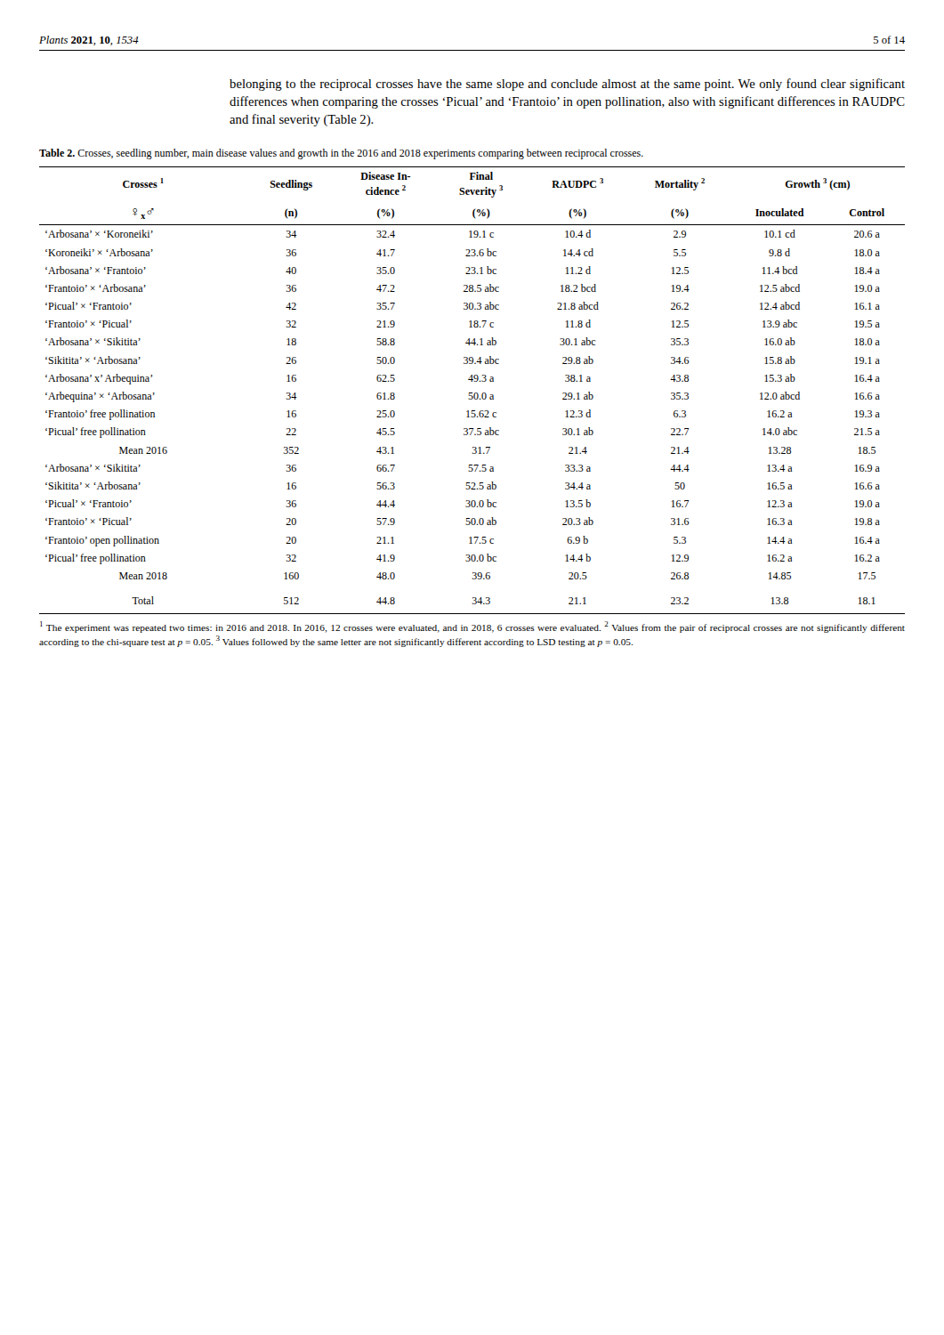Plants 2021, 10, 1534
5 of 14
belonging to the reciprocal crosses have the same slope and conclude almost at the same point. We only found clear significant differences when comparing the crosses ‘Picual’ and ‘Frantoio’ in open pollination, also with significant differences in RAUDPC and final severity (Table 2).
Table 2. Crosses, seedling number, main disease values and growth in the 2016 and 2018 experiments comparing between reciprocal crosses.
| Crosses 1 | Seedlings | Disease In- cidence 2 | Final Severity 3 | RAUDPC 3 | Mortality 2 | Growth 3 (cm) |
| --- | --- | --- | --- | --- | --- | --- |
| ♀ x ♂ | (n) | (%) | (%) | (%) | (%) | Inoculated | Control |
| ‘Arbosana’ × ‘Koroneiki’ | 34 | 32.4 | 19.1 c | 10.4 d | 2.9 | 10.1 cd | 20.6 a |
| ‘Koroneiki’ × ‘Arbosana’ | 36 | 41.7 | 23.6 bc | 14.4 cd | 5.5 | 9.8 d | 18.0 a |
| ‘Arbosana’ × ‘Frantoio’ | 40 | 35.0 | 23.1 bc | 11.2 d | 12.5 | 11.4 bcd | 18.4 a |
| ‘Frantoio’ × ‘Arbosana’ | 36 | 47.2 | 28.5 abc | 18.2 bcd | 19.4 | 12.5 abcd | 19.0 a |
| ‘Picual’ × ‘Frantoio’ | 42 | 35.7 | 30.3 abc | 21.8 abcd | 26.2 | 12.4 abcd | 16.1 a |
| ‘Frantoio’ × ‘Picual’ | 32 | 21.9 | 18.7 c | 11.8 d | 12.5 | 13.9 abc | 19.5 a |
| ‘Arbosana’ × ‘Sikitita’ | 18 | 58.8 | 44.1 ab | 30.1 abc | 35.3 | 16.0 ab | 18.0 a |
| ‘Sikitita’ × ‘Arbosana’ | 26 | 50.0 | 39.4 abc | 29.8 ab | 34.6 | 15.8 ab | 19.1 a |
| ‘Arbosana’ x’ Arbequina’ | 16 | 62.5 | 49.3 a | 38.1 a | 43.8 | 15.3 ab | 16.4 a |
| ‘Arbequina’ × ‘Arbosana’ | 34 | 61.8 | 50.0 a | 29.1 ab | 35.3 | 12.0 abcd | 16.6 a |
| ‘Frantoio’ free pollination | 16 | 25.0 | 15.62 c | 12.3 d | 6.3 | 16.2 a | 19.3 a |
| ‘Picual’ free pollination | 22 | 45.5 | 37.5 abc | 30.1 ab | 22.7 | 14.0 abc | 21.5 a |
| Mean 2016 | 352 | 43.1 | 31.7 | 21.4 | 21.4 | 13.28 | 18.5 |
| ‘Arbosana’ × ‘Sikitita’ | 36 | 66.7 | 57.5 a | 33.3 a | 44.4 | 13.4 a | 16.9 a |
| ‘Sikitita’ × ‘Arbosana’ | 16 | 56.3 | 52.5 ab | 34.4 a | 50 | 16.5 a | 16.6 a |
| ‘Picual’ × ‘Frantoio’ | 36 | 44.4 | 30.0 bc | 13.5 b | 16.7 | 12.3 a | 19.0 a |
| ‘Frantoio’ × ‘Picual’ | 20 | 57.9 | 50.0 ab | 20.3 ab | 31.6 | 16.3 a | 19.8 a |
| ‘Frantoio’ open pollination | 20 | 21.1 | 17.5 c | 6.9 b | 5.3 | 14.4 a | 16.4 a |
| ‘Picual’ free pollination | 32 | 41.9 | 30.0 bc | 14.4 b | 12.9 | 16.2 a | 16.2 a |
| Mean 2018 | 160 | 48.0 | 39.6 | 20.5 | 26.8 | 14.85 | 17.5 |
| Total | 512 | 44.8 | 34.3 | 21.1 | 23.2 | 13.8 | 18.1 |
1 The experiment was repeated two times: in 2016 and 2018. In 2016, 12 crosses were evaluated, and in 2018, 6 crosses were evaluated. 2 Values from the pair of reciprocal crosses are not significantly different according to the chi-square test at p = 0.05. 3 Values followed by the same letter are not significantly different according to LSD testing at p = 0.05.